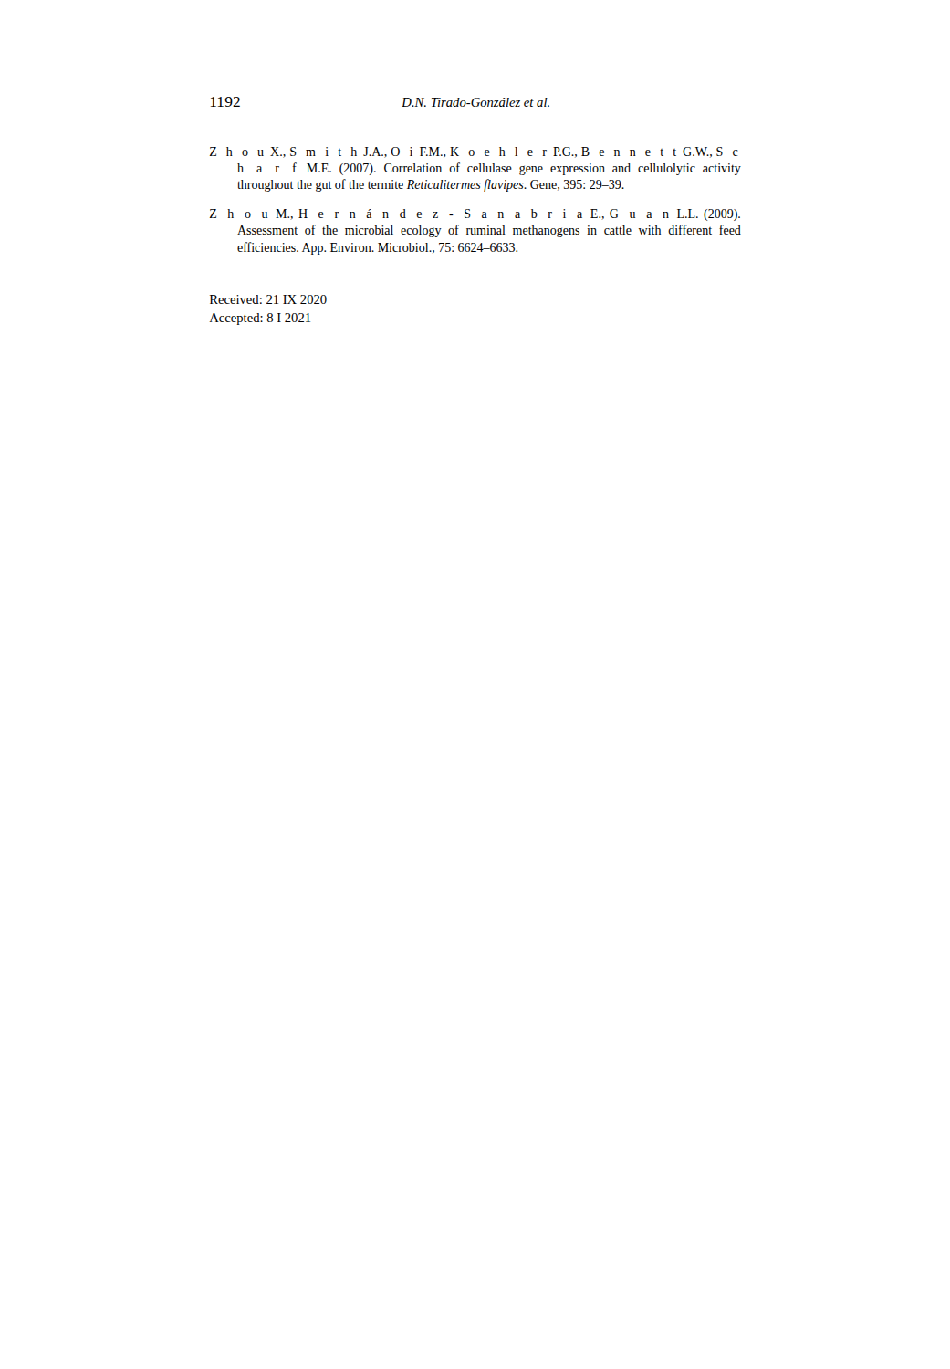1192
D.N. Tirado-González et al.
Z h o u X., S m i t h J.A., O i F.M., K o e h l e r P.G., B e n n e t t G.W., S c h a r f M.E. (2007). Correlation of cellulase gene expression and cellulolytic activity throughout the gut of the termite Reticulitermes flavipes. Gene, 395: 29–39.
Z h o u M., H e r n á n d e z - S a n a b r i a E., G u a n L.L. (2009). Assessment of the microbial ecology of ruminal methanogens in cattle with different feed efficiencies. App. Environ. Microbiol., 75: 6624–6633.
Received: 21 IX 2020
Accepted: 8 I 2021